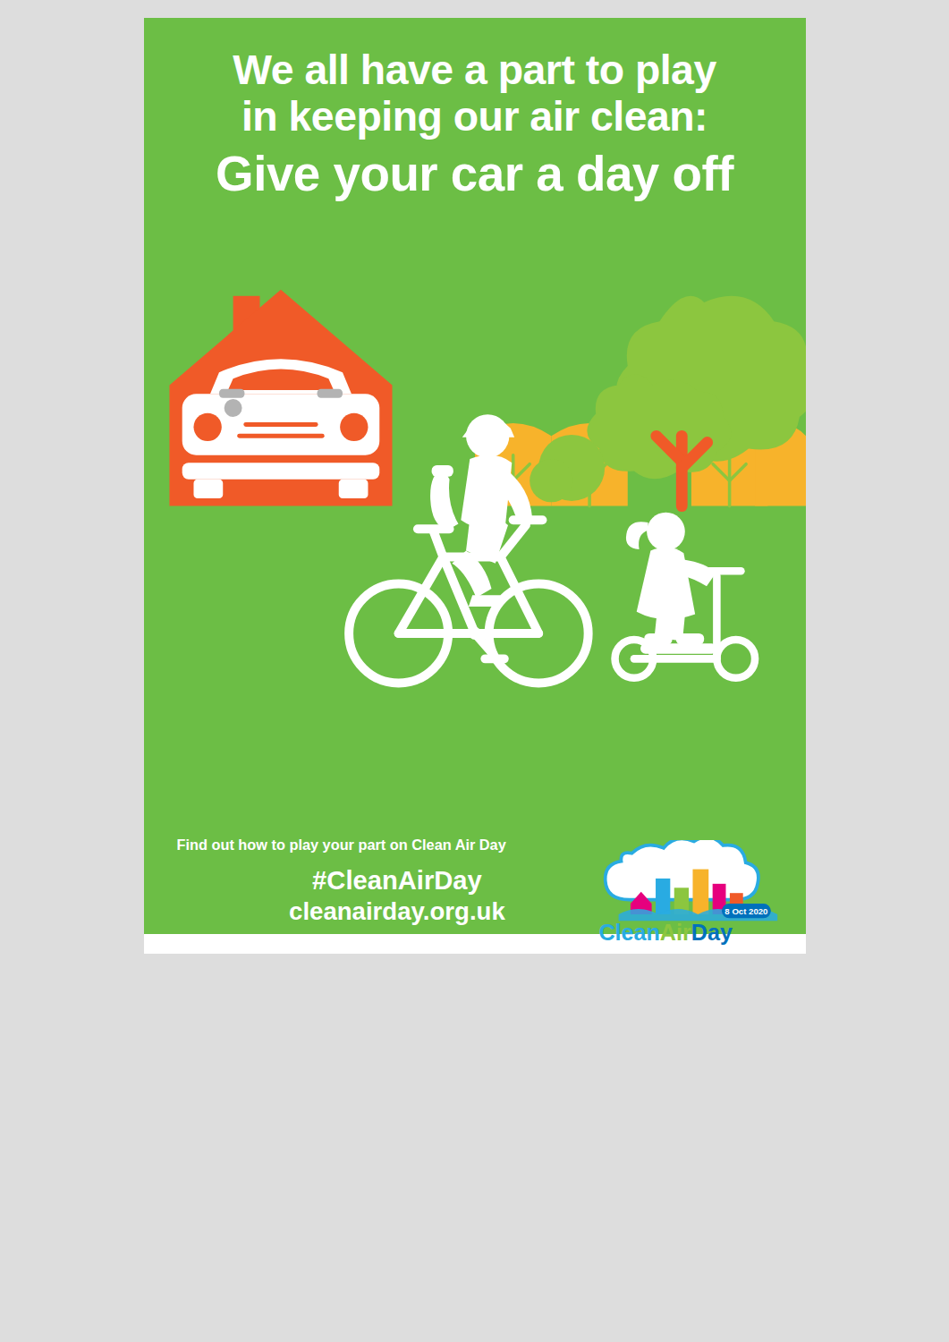We all have a part to play
in keeping our air clean: Give your car a day off
Find out how to play your part on Clean Air Day
#CleanAirDay
cleanairday.org.uk
8 Oct 2020 CleanAirDay